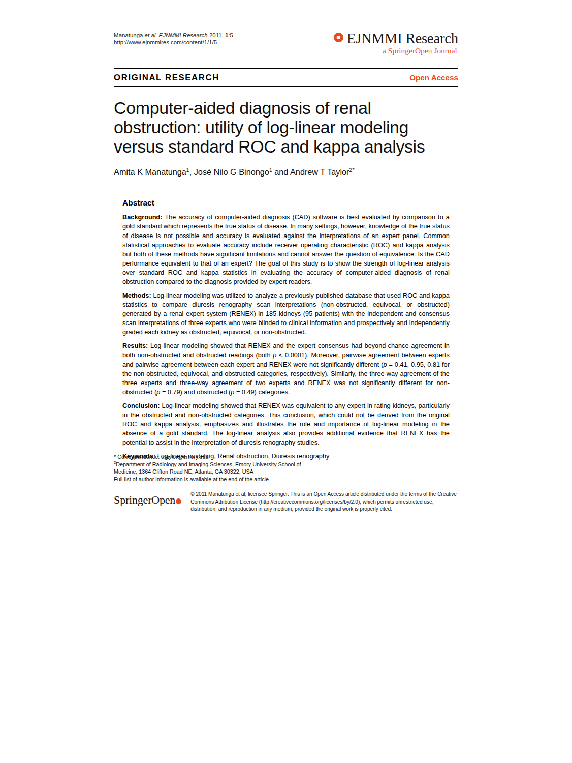Manatunga et al. EJNMMI Research 2011, 1:5
http://www.ejnmmires.com/content/1/1/5
● EJNMMI Research
a SpringerOpen Journal
Original Research
Open Access
Computer-aided diagnosis of renal obstruction: utility of log-linear modeling versus standard ROC and kappa analysis
Amita K Manatunga1, José Nilo G Binongo1 and Andrew T Taylor2*
Abstract
Background: The accuracy of computer-aided diagnosis (CAD) software is best evaluated by comparison to a gold standard which represents the true status of disease. In many settings, however, knowledge of the true status of disease is not possible and accuracy is evaluated against the interpretations of an expert panel. Common statistical approaches to evaluate accuracy include receiver operating characteristic (ROC) and kappa analysis but both of these methods have significant limitations and cannot answer the question of equivalence: Is the CAD performance equivalent to that of an expert? The goal of this study is to show the strength of log-linear analysis over standard ROC and kappa statistics in evaluating the accuracy of computer-aided diagnosis of renal obstruction compared to the diagnosis provided by expert readers.
Methods: Log-linear modeling was utilized to analyze a previously published database that used ROC and kappa statistics to compare diuresis renography scan interpretations (non-obstructed, equivocal, or obstructed) generated by a renal expert system (RENEX) in 185 kidneys (95 patients) with the independent and consensus scan interpretations of three experts who were blinded to clinical information and prospectively and independently graded each kidney as obstructed, equivocal, or non-obstructed.
Results: Log-linear modeling showed that RENEX and the expert consensus had beyond-chance agreement in both non-obstructed and obstructed readings (both p < 0.0001). Moreover, pairwise agreement between experts and pairwise agreement between each expert and RENEX were not significantly different (p = 0.41, 0.95, 0.81 for the non-obstructed, equivocal, and obstructed categories, respectively). Similarly, the three-way agreement of the three experts and three-way agreement of two experts and RENEX was not significantly different for non-obstructed (p = 0.79) and obstructed (p = 0.49) categories.
Conclusion: Log-linear modeling showed that RENEX was equivalent to any expert in rating kidneys, particularly in the obstructed and non-obstructed categories. This conclusion, which could not be derived from the original ROC and kappa analysis, emphasizes and illustrates the role and importance of log-linear modeling in the absence of a gold standard. The log-linear analysis also provides additional evidence that RENEX has the potential to assist in the interpretation of diuresis renography studies.
Keywords: Log-linear modeling, Renal obstruction, Diuresis renography
* Correspondence: ataylor@emory.edu
2Department of Radiology and Imaging Sciences, Emory University School of
Medicine, 1364 Clifton Road NE, Atlanta, GA 30322, USA
Full list of author information is available at the end of the article
SpringerOpen
© 2011 Manatunga et al; licensee Springer. This is an Open Access article distributed under the terms of the Creative Commons Attribution License (http://creativecommons.org/licenses/by/2.0), which permits unrestricted use, distribution, and reproduction in any medium, provided the original work is properly cited.